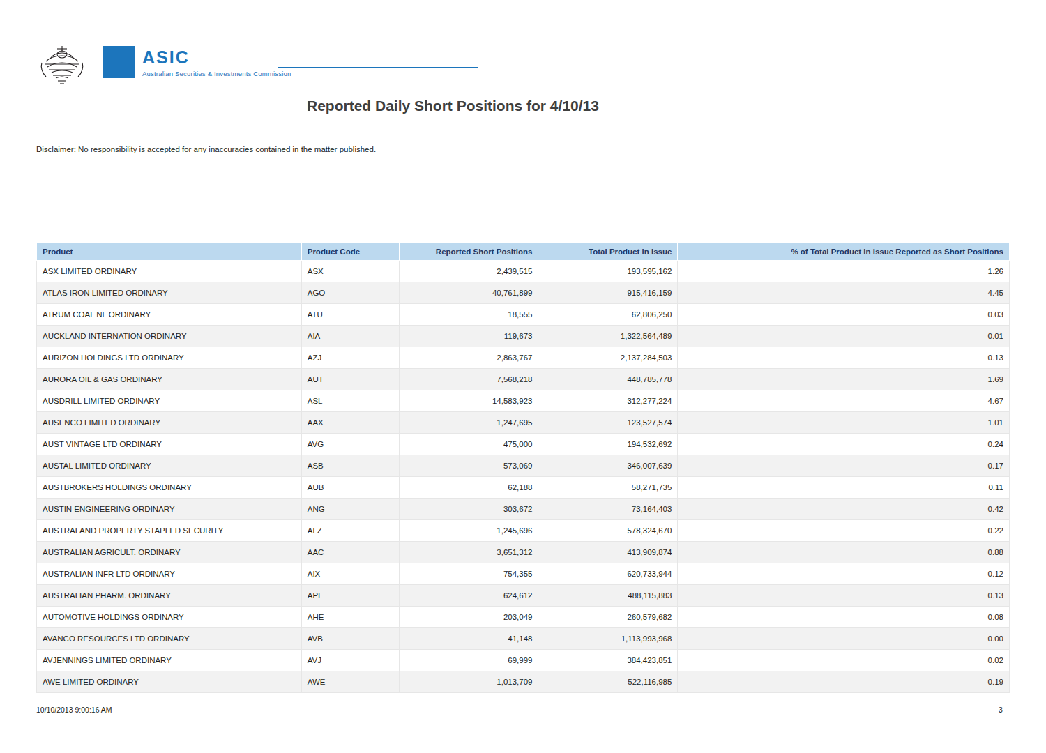ASIC
Australian Securities & Investments Commission
Reported Daily Short Positions for 4/10/13
Disclaimer: No responsibility is accepted for any inaccuracies contained in the matter published.
| Product | Product Code | Reported Short Positions | Total Product in Issue | % of Total Product in Issue Reported as Short Positions |
| --- | --- | --- | --- | --- |
| ASX LIMITED ORDINARY | ASX | 2,439,515 | 193,595,162 | 1.26 |
| ATLAS IRON LIMITED ORDINARY | AGO | 40,761,899 | 915,416,159 | 4.45 |
| ATRUM COAL NL ORDINARY | ATU | 18,555 | 62,806,250 | 0.03 |
| AUCKLAND INTERNATION ORDINARY | AIA | 119,673 | 1,322,564,489 | 0.01 |
| AURIZON HOLDINGS LTD ORDINARY | AZJ | 2,863,767 | 2,137,284,503 | 0.13 |
| AURORA OIL & GAS ORDINARY | AUT | 7,568,218 | 448,785,778 | 1.69 |
| AUSDRILL LIMITED ORDINARY | ASL | 14,583,923 | 312,277,224 | 4.67 |
| AUSENCO LIMITED ORDINARY | AAX | 1,247,695 | 123,527,574 | 1.01 |
| AUST VINTAGE LTD ORDINARY | AVG | 475,000 | 194,532,692 | 0.24 |
| AUSTAL LIMITED ORDINARY | ASB | 573,069 | 346,007,639 | 0.17 |
| AUSTBROKERS HOLDINGS ORDINARY | AUB | 62,188 | 58,271,735 | 0.11 |
| AUSTIN ENGINEERING ORDINARY | ANG | 303,672 | 73,164,403 | 0.42 |
| AUSTRALAND PROPERTY STAPLED SECURITY | ALZ | 1,245,696 | 578,324,670 | 0.22 |
| AUSTRALIAN AGRICULT. ORDINARY | AAC | 3,651,312 | 413,909,874 | 0.88 |
| AUSTRALIAN INFR LTD ORDINARY | AIX | 754,355 | 620,733,944 | 0.12 |
| AUSTRALIAN PHARM. ORDINARY | API | 624,612 | 488,115,883 | 0.13 |
| AUTOMOTIVE HOLDINGS ORDINARY | AHE | 203,049 | 260,579,682 | 0.08 |
| AVANCO RESOURCES LTD ORDINARY | AVB | 41,148 | 1,113,993,968 | 0.00 |
| AVJENNINGS LIMITED ORDINARY | AVJ | 69,999 | 384,423,851 | 0.02 |
| AWE LIMITED ORDINARY | AWE | 1,013,709 | 522,116,985 | 0.19 |
10/10/2013 9:00:16 AM
3